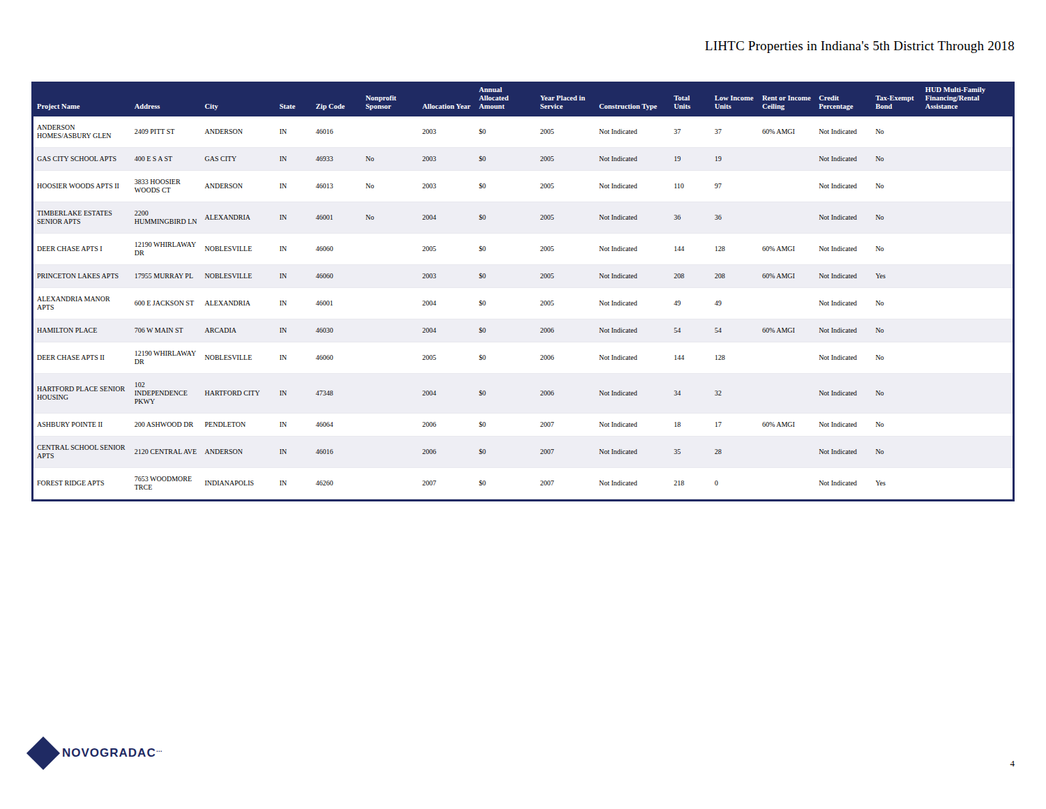LIHTC Properties in Indiana's 5th District Through 2018
| Project Name | Address | City | State | Zip Code | Nonprofit Sponsor | Allocation Year | Annual Allocated Amount | Year Placed in Service | Construction Type | Total Units | Low Income Units | Rent or Income Ceiling | Credit Percentage | Tax-Exempt Bond | HUD Multi-Family Financing/Rental Assistance |
| --- | --- | --- | --- | --- | --- | --- | --- | --- | --- | --- | --- | --- | --- | --- | --- |
| ANDERSON HOMES/ASBURY GLEN | 2409 PITT ST | ANDERSON | IN | 46016 | | 2003 | $0 | 2005 | Not Indicated | 37 | 37 | 60% AMGI | Not Indicated | No | |
| GAS CITY SCHOOL APTS | 400 E S A ST | GAS CITY | IN | 46933 | No | 2003 | $0 | 2005 | Not Indicated | 19 | 19 | | Not Indicated | No | |
| HOOSIER WOODS APTS II | 3833 HOOSIER WOODS CT | ANDERSON | IN | 46013 | No | 2003 | $0 | 2005 | Not Indicated | 110 | 97 | | Not Indicated | No | |
| TIMBERLAKE ESTATES SENIOR APTS | 2200 HUMMINGBIRD LN | ALEXANDRIA | IN | 46001 | No | 2004 | $0 | 2005 | Not Indicated | 36 | 36 | | Not Indicated | No | |
| DEER CHASE APTS I | 12190 WHIRLAWAY DR | NOBLESVILLE | IN | 46060 | | 2005 | $0 | 2005 | Not Indicated | 144 | 128 | 60% AMGI | Not Indicated | No | |
| PRINCETON LAKES APTS | 17955 MURRAY PL | NOBLESVILLE | IN | 46060 | | 2003 | $0 | 2005 | Not Indicated | 208 | 208 | 60% AMGI | Not Indicated | Yes | |
| ALEXANDRIA MANOR APTS | 600 E JACKSON ST | ALEXANDRIA | IN | 46001 | | 2004 | $0 | 2005 | Not Indicated | 49 | 49 | | Not Indicated | No | |
| HAMILTON PLACE | 706 W MAIN ST | ARCADIA | IN | 46030 | | 2004 | $0 | 2006 | Not Indicated | 54 | 54 | 60% AMGI | Not Indicated | No | |
| DEER CHASE APTS II | 12190 WHIRLAWAY DR | NOBLESVILLE | IN | 46060 | | 2005 | $0 | 2006 | Not Indicated | 144 | 128 | | Not Indicated | No | |
| HARTFORD PLACE SENIOR HOUSING | 102 INDEPENDENCE PKWY | HARTFORD CITY | IN | 47348 | | 2004 | $0 | 2006 | Not Indicated | 34 | 32 | | Not Indicated | No | |
| ASHBURY POINTE II | 200 ASHWOOD DR | PENDLETON | IN | 46064 | | 2006 | $0 | 2007 | Not Indicated | 18 | 17 | 60% AMGI | Not Indicated | No | |
| CENTRAL SCHOOL SENIOR APTS | 2120 CENTRAL AVE | ANDERSON | IN | 46016 | | 2006 | $0 | 2007 | Not Indicated | 35 | 28 | | Not Indicated | No | |
| FOREST RIDGE APTS | 7653 WOODMORE TRCE | INDIANAPOLIS | IN | 46260 | | 2007 | $0 | 2007 | Not Indicated | 218 | 0 | | Not Indicated | Yes | |
NOVOGRADAC…
4